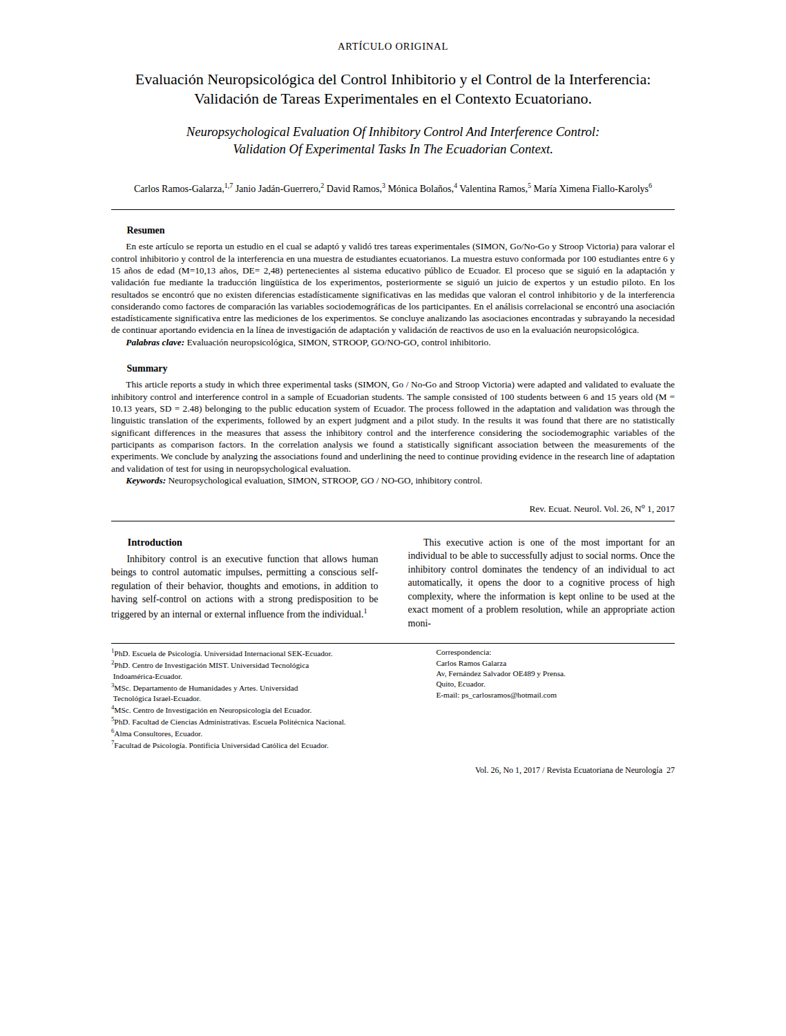ARTÍCULO ORIGINAL
Evaluación Neuropsicológica del Control Inhibitorio y el Control de la Interferencia:
Validación de Tareas Experimentales en el Contexto Ecuatoriano.
Neuropsychological Evaluation Of Inhibitory Control And Interference Control:
Validation Of Experimental Tasks In The Ecuadorian Context.
Carlos Ramos-Galarza,1,7 Janio Jadán-Guerrero,2 David Ramos,3 Mónica Bolaños,4 Valentina Ramos,5 María Ximena Fiallo-Karolys6
Resumen
En este artículo se reporta un estudio en el cual se adaptó y validó tres tareas experimentales (SIMON, Go/No-Go y Stroop Victoria) para valorar el control inhibitorio y control de la interferencia en una muestra de estudiantes ecuatorianos. La muestra estuvo conformada por 100 estudiantes entre 6 y 15 años de edad (M=10,13 años, DE= 2,48) pertenecientes al sistema educativo público de Ecuador. El proceso que se siguió en la adaptación y validación fue mediante la traducción lingüística de los experimentos, posteriormente se siguió un juicio de expertos y un estudio piloto. En los resultados se encontró que no existen diferencias estadísticamente significativas en las medidas que valoran el control inhibitorio y de la interferencia considerando como factores de comparación las variables sociodemográficas de los participantes. En el análisis correlacional se encontró una asociación estadísticamente significativa entre las mediciones de los experimentos. Se concluye analizando las asociaciones encontradas y subrayando la necesidad de continuar aportando evidencia en la línea de investigación de adaptación y validación de reactivos de uso en la evaluación neuropsicológica.
Palabras clave: Evaluación neuropsicológica, SIMON, STROOP, GO/NO-GO, control inhibitorio.
Summary
This article reports a study in which three experimental tasks (SIMON, Go / No-Go and Stroop Victoria) were adapted and validated to evaluate the inhibitory control and interference control in a sample of Ecuadorian students. The sample consisted of 100 students between 6 and 15 years old (M = 10.13 years, SD = 2.48) belonging to the public education system of Ecuador. The process followed in the adaptation and validation was through the linguistic translation of the experiments, followed by an expert judgment and a pilot study. In the results it was found that there are no statistically significant differences in the measures that assess the inhibitory control and the interference considering the sociodemographic variables of the participants as comparison factors. In the correlation analysis we found a statistically significant association between the measurements of the experiments. We conclude by analyzing the associations found and underlining the need to continue providing evidence in the research line of adaptation and validation of test for using in neuropsychological evaluation.
Keywords: Neuropsychological evaluation, SIMON, STROOP, GO / NO-GO, inhibitory control.
Rev. Ecuat. Neurol. Vol. 26, No 1, 2017
Introduction
Inhibitory control is an executive function that allows human beings to control automatic impulses, permitting a conscious self-regulation of their behavior, thoughts and emotions, in addition to having self-control on actions with a strong predisposition to be triggered by an internal or external influence from the individual.1
This executive action is one of the most important for an individual to be able to successfully adjust to social norms. Once the inhibitory control dominates the tendency of an individual to act automatically, it opens the door to a cognitive process of high complexity, where the information is kept online to be used at the exact moment of a problem resolution, while an appropriate action moni-
1PhD. Escuela de Psicología. Universidad Internacional SEK-Ecuador.
2PhD. Centro de Investigación MIST. Universidad Tecnológica
Indoamérica-Ecuador.
3MSc. Departamento de Humanidades y Artes. Universidad
Tecnológica Israel-Ecuador.
4MSc. Centro de Investigación en Neuropsicología del Ecuador.
5PhD. Facultad de Ciencias Administrativas. Escuela Politécnica Nacional.
6Alma Consultores, Ecuador.
7Facultad de Psicología. Pontificia Universidad Católica del Ecuador.
Correspondencia:
Carlos Ramos Galarza
Av, Fernández Salvador OE489 y Prensa.
Quito, Ecuador.
E-mail: ps_carlosramos@hotmail.com
Vol. 26, No 1, 2017 / Revista Ecuatoriana de Neurología 27